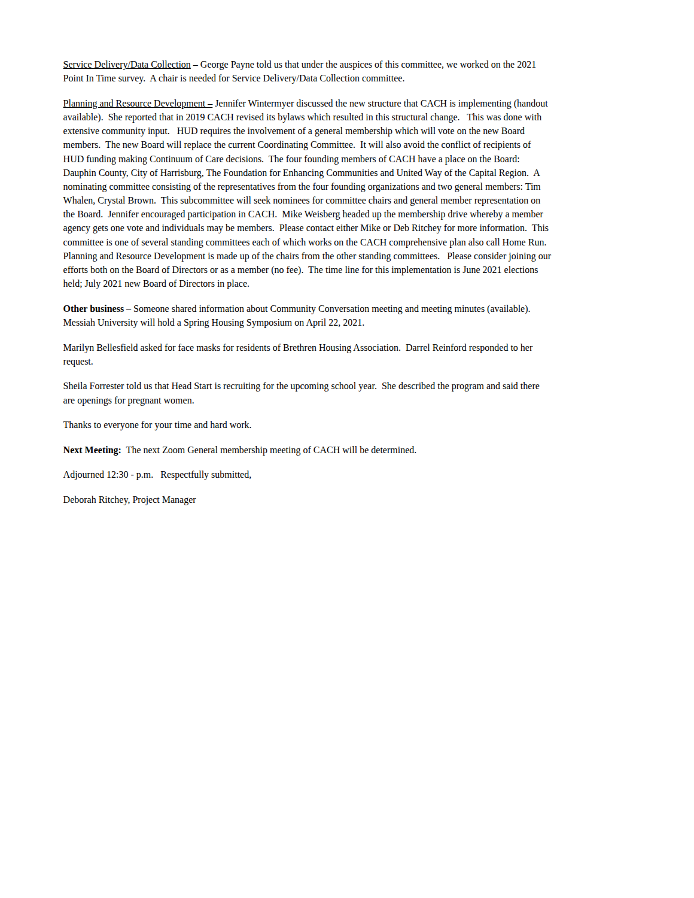Service Delivery/Data Collection – George Payne told us that under the auspices of this committee, we worked on the 2021 Point In Time survey. A chair is needed for Service Delivery/Data Collection committee.
Planning and Resource Development – Jennifer Wintermyer discussed the new structure that CACH is implementing (handout available). She reported that in 2019 CACH revised its bylaws which resulted in this structural change. This was done with extensive community input. HUD requires the involvement of a general membership which will vote on the new Board members. The new Board will replace the current Coordinating Committee. It will also avoid the conflict of recipients of HUD funding making Continuum of Care decisions. The four founding members of CACH have a place on the Board: Dauphin County, City of Harrisburg, The Foundation for Enhancing Communities and United Way of the Capital Region. A nominating committee consisting of the representatives from the four founding organizations and two general members: Tim Whalen, Crystal Brown. This subcommittee will seek nominees for committee chairs and general member representation on the Board. Jennifer encouraged participation in CACH. Mike Weisberg headed up the membership drive whereby a member agency gets one vote and individuals may be members. Please contact either Mike or Deb Ritchey for more information. This committee is one of several standing committees each of which works on the CACH comprehensive plan also call Home Run. Planning and Resource Development is made up of the chairs from the other standing committees. Please consider joining our efforts both on the Board of Directors or as a member (no fee). The time line for this implementation is June 2021 elections held; July 2021 new Board of Directors in place.
Other business – Someone shared information about Community Conversation meeting and meeting minutes (available). Messiah University will hold a Spring Housing Symposium on April 22, 2021.
Marilyn Bellesfield asked for face masks for residents of Brethren Housing Association. Darrel Reinford responded to her request.
Sheila Forrester told us that Head Start is recruiting for the upcoming school year. She described the program and said there are openings for pregnant women.
Thanks to everyone for your time and hard work.
Next Meeting: The next Zoom General membership meeting of CACH will be determined.
Adjourned 12:30 - p.m. Respectfully submitted,
Deborah Ritchey, Project Manager